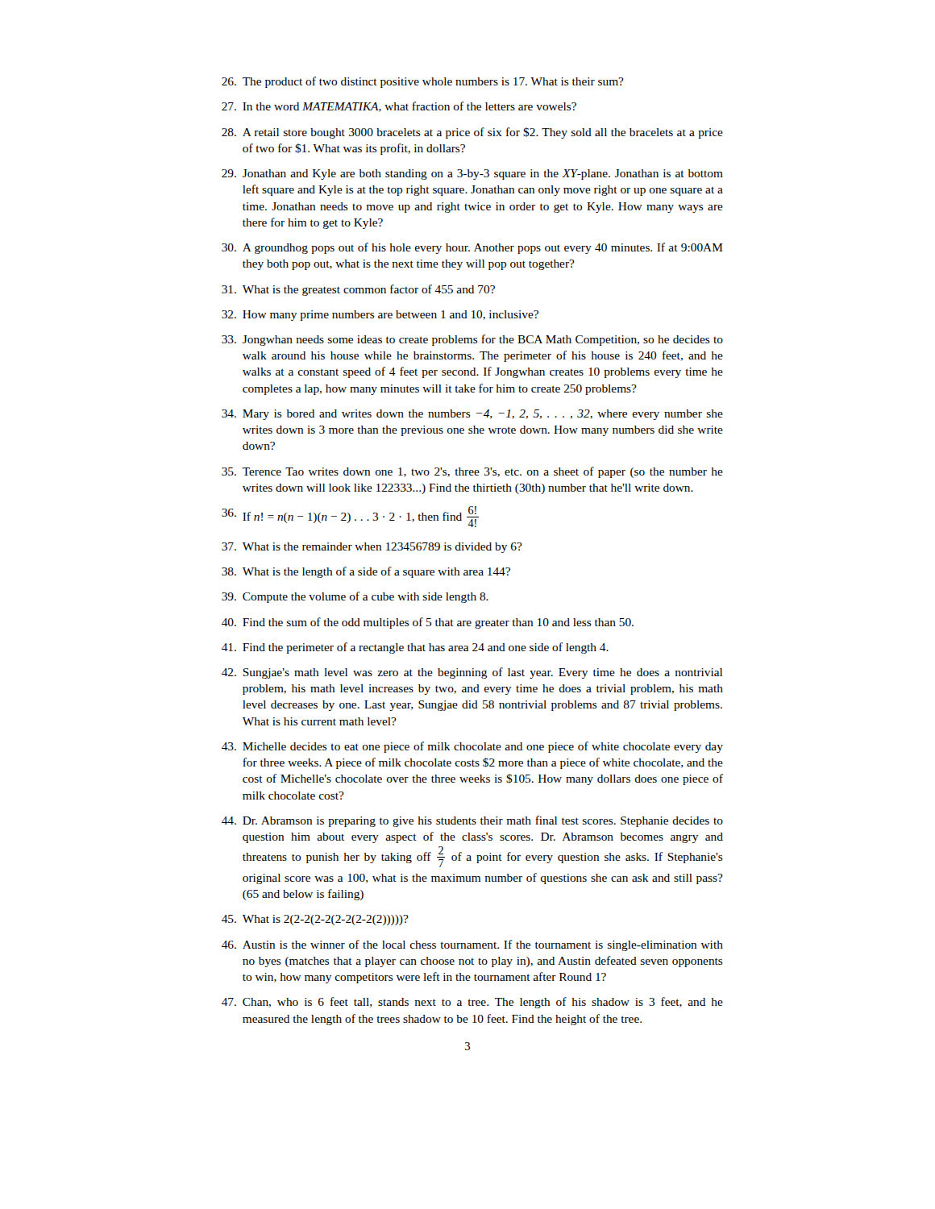26. The product of two distinct positive whole numbers is 17. What is their sum?
27. In the word MATEMATIKA, what fraction of the letters are vowels?
28. A retail store bought 3000 bracelets at a price of six for $2. They sold all the bracelets at a price of two for $1. What was its profit, in dollars?
29. Jonathan and Kyle are both standing on a 3-by-3 square in the XY-plane. Jonathan is at bottom left square and Kyle is at the top right square. Jonathan can only move right or up one square at a time. Jonathan needs to move up and right twice in order to get to Kyle. How many ways are there for him to get to Kyle?
30. A groundhog pops out of his hole every hour. Another pops out every 40 minutes. If at 9:00AM they both pop out, what is the next time they will pop out together?
31. What is the greatest common factor of 455 and 70?
32. How many prime numbers are between 1 and 10, inclusive?
33. Jongwhan needs some ideas to create problems for the BCA Math Competition, so he decides to walk around his house while he brainstorms. The perimeter of his house is 240 feet, and he walks at a constant speed of 4 feet per second. If Jongwhan creates 10 problems every time he completes a lap, how many minutes will it take for him to create 250 problems?
34. Mary is bored and writes down the numbers −4, −1, 2, 5, . . . , 32, where every number she writes down is 3 more than the previous one she wrote down. How many numbers did she write down?
35. Terence Tao writes down one 1, two 2's, three 3's, etc. on a sheet of paper (so the number he writes down will look like 122333...) Find the thirtieth (30th) number that he'll write down.
36. If n! = n(n − 1)(n − 2) . . . 3 · 2 · 1, then find 6!4!
37. What is the remainder when 123456789 is divided by 6?
38. What is the length of a side of a square with area 144?
39. Compute the volume of a cube with side length 8.
40. Find the sum of the odd multiples of 5 that are greater than 10 and less than 50.
41. Find the perimeter of a rectangle that has area 24 and one side of length 4.
42. Sungjae's math level was zero at the beginning of last year. Every time he does a nontrivial problem, his math level increases by two, and every time he does a trivial problem, his math level decreases by one. Last year, Sungjae did 58 nontrivial problems and 87 trivial problems. What is his current math level?
43. Michelle decides to eat one piece of milk chocolate and one piece of white chocolate every day for three weeks. A piece of milk chocolate costs $2 more than a piece of white chocolate, and the cost of Michelle's chocolate over the three weeks is $105. How many dollars does one piece of milk chocolate cost?
44. Dr. Abramson is preparing to give his students their math final test scores. Stephanie decides to question him about every aspect of the class's scores. Dr. Abramson becomes angry and threatens to punish her by taking off 27 of a point for every question she asks. If Stephanie's original score was a 100, what is the maximum number of questions she can ask and still pass? (65 and below is failing)
45. What is 2(2-2(2-2(2-2(2-2(2)))))?
46. Austin is the winner of the local chess tournament. If the tournament is single-elimination with no byes (matches that a player can choose not to play in), and Austin defeated seven opponents to win, how many competitors were left in the tournament after Round 1?
47. Chan, who is 6 feet tall, stands next to a tree. The length of his shadow is 3 feet, and he measured the length of the trees shadow to be 10 feet. Find the height of the tree.
3